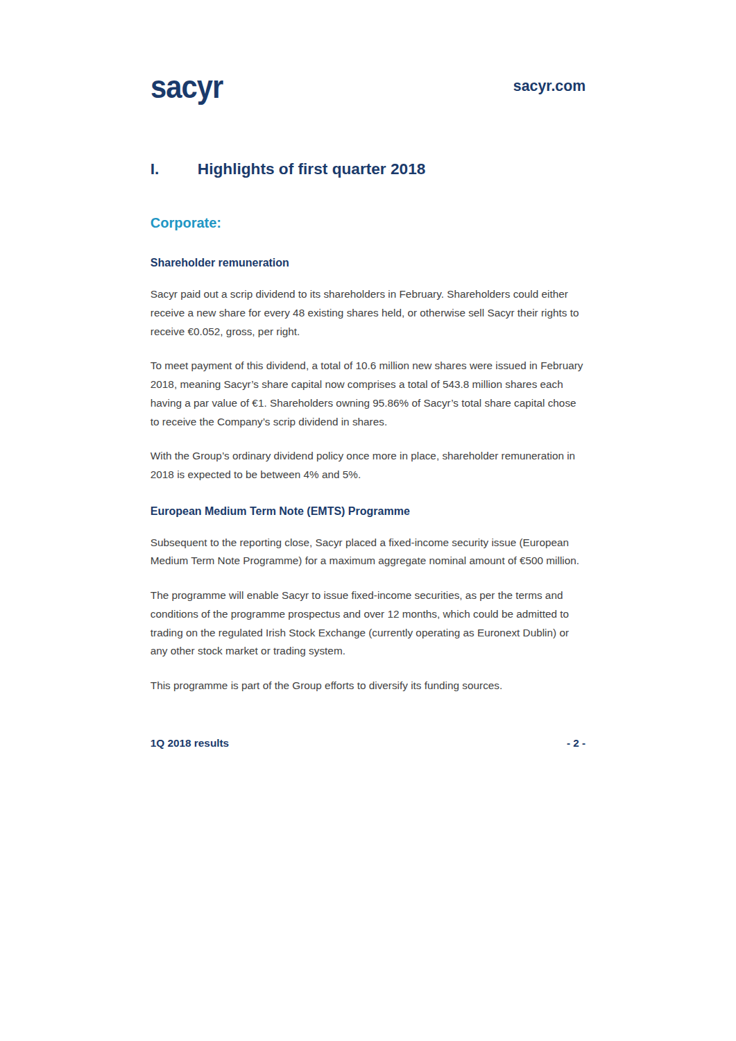sacyr
sacyr.com
I. Highlights of first quarter 2018
Corporate:
Shareholder remuneration
Sacyr paid out a scrip dividend to its shareholders in February. Shareholders could either receive a new share for every 48 existing shares held, or otherwise sell Sacyr their rights to receive €0.052, gross, per right.
To meet payment of this dividend, a total of 10.6 million new shares were issued in February 2018, meaning Sacyr’s share capital now comprises a total of 543.8 million shares each having a par value of €1. Shareholders owning 95.86% of Sacyr’s total share capital chose to receive the Company’s scrip dividend in shares.
With the Group’s ordinary dividend policy once more in place, shareholder remuneration in 2018 is expected to be between 4% and 5%.
European Medium Term Note (EMTS) Programme
Subsequent to the reporting close, Sacyr placed a fixed-income security issue (European Medium Term Note Programme) for a maximum aggregate nominal amount of €500 million.
The programme will enable Sacyr to issue fixed-income securities, as per the terms and conditions of the programme prospectus and over 12 months, which could be admitted to trading on the regulated Irish Stock Exchange (currently operating as Euronext Dublin) or any other stock market or trading system.
This programme is part of the Group efforts to diversify its funding sources.
1Q 2018 results - 2 -